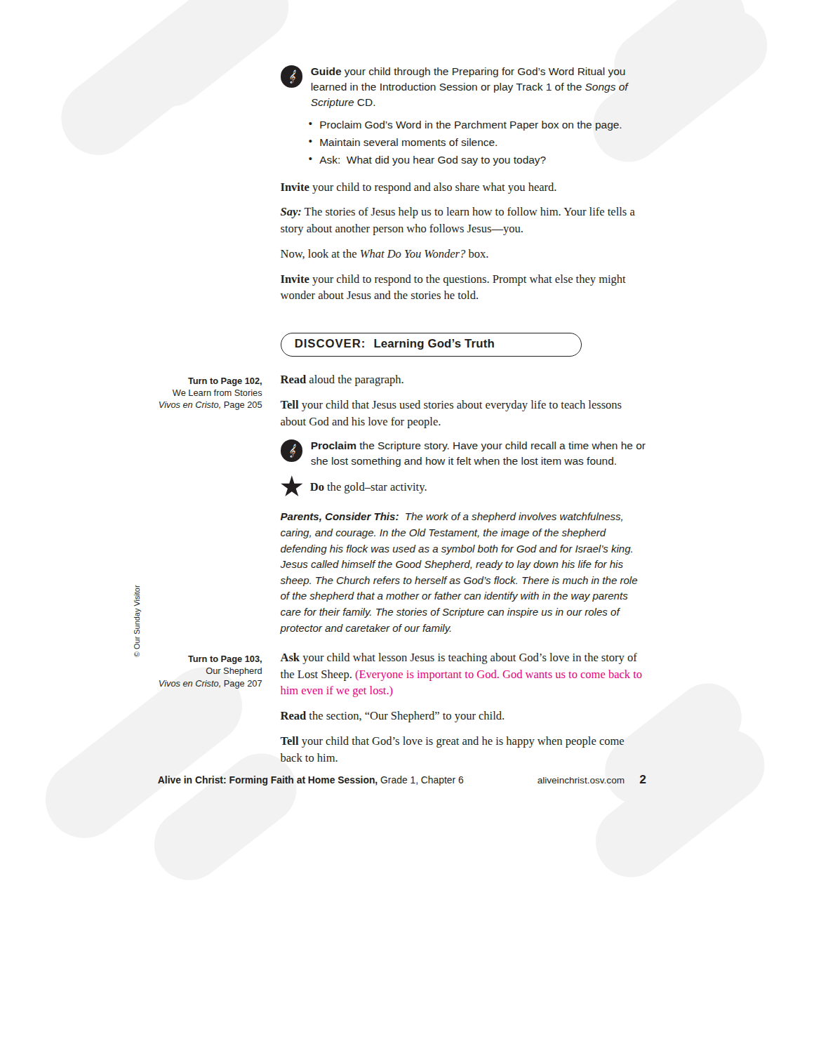© Our Sunday Visitor
𝄞
Guide your child through the Preparing for God’s Word Ritual you learned in the Introduction Session or play Track 1 of the Songs of Scripture CD.
Proclaim God’s Word in the Parchment Paper box on the page.
Maintain several moments of silence.
Ask: What did you hear God say to you today?
Invite your child to respond and also share what you heard.
Say: The stories of Jesus help us to learn how to follow him. Your life tells a story about another person who follows Jesus—you.
Now, look at the What Do You Wonder? box.
Invite your child to respond to the questions. Prompt what else they might wonder about Jesus and the stories he told.
DISCOVER: Learning God’s Truth
Turn to Page 102,
We Learn from Stories
Vivos en Cristo, Page 205
Read aloud the paragraph.
Tell your child that Jesus used stories about everyday life to teach lessons about God and his love for people.
𝄞
Proclaim the Scripture story. Have your child recall a time when he or she lost something and how it felt when the lost item was found.
Do the gold–star activity.
Parents, Consider This: The work of a shepherd involves watchfulness, caring, and courage. In the Old Testament, the image of the shepherd defending his flock was used as a symbol both for God and for Israel’s king. Jesus called himself the Good Shepherd, ready to lay down his life for his sheep. The Church refers to herself as God’s flock. There is much in the role of the shepherd that a mother or father can identify with in the way parents care for their family. The stories of Scripture can inspire us in our roles of protector and caretaker of our family.
Turn to Page 103,
Our Shepherd
Vivos en Cristo, Page 207
Ask your child what lesson Jesus is teaching about God’s love in the story of the Lost Sheep. (Everyone is important to God. God wants us to come back to him even if we get lost.)
Read the section, “Our Shepherd” to your child.
Tell your child that God’s love is great and he is happy when people come back to him.
Alive in Christ: Forming Faith at Home Session, Grade 1, Chapter 6
aliveinchrist.osv.com 2